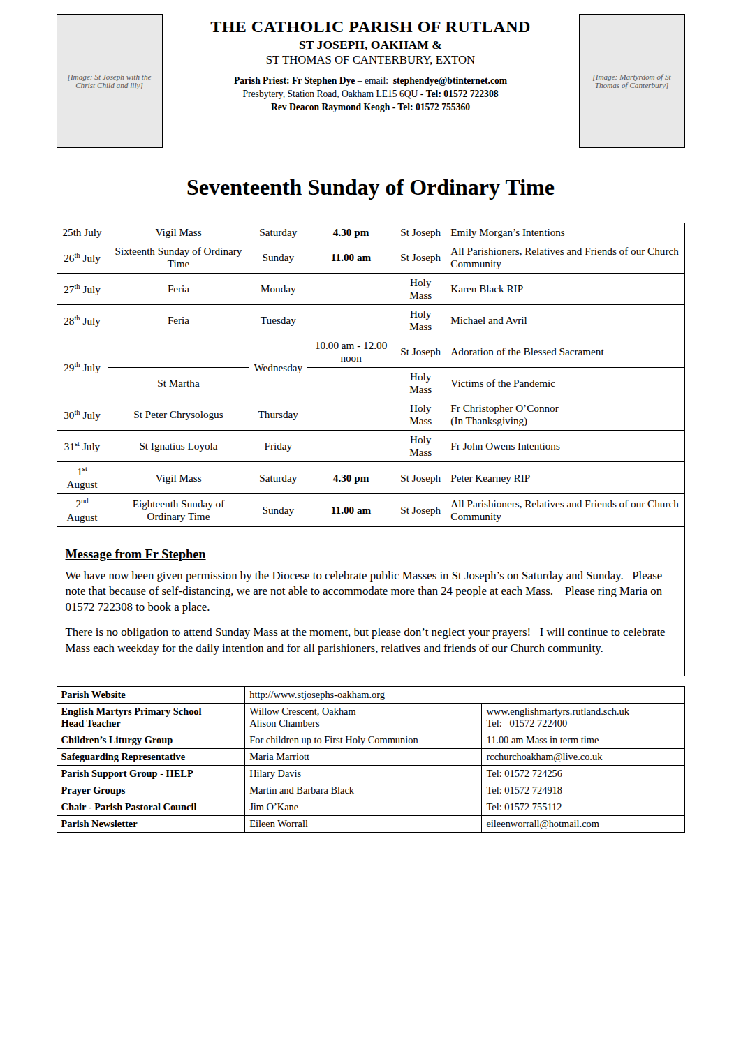[Image: St Joseph with the Christ Child and lily]
THE CATHOLIC PARISH OF RUTLAND
ST JOSEPH, OAKHAM &
ST THOMAS OF CANTERBURY, EXTON
Parish Priest: Fr Stephen Dye – email: stephendye@btinternet.com
Presbytery, Station Road, Oakham LE15 6QU - Tel: 01572 722308
Rev Deacon Raymond Keogh - Tel: 01572 755360
[Image: Martyrdom of St Thomas of Canterbury]
Seventeenth Sunday of Ordinary Time
| 25th July | Vigil Mass | Saturday | 4.30 pm | St Joseph | Emily Morgan’s Intentions |
| 26 th July | Sixteenth Sunday of Ordinary Time | Sunday | 11.00 am | St Joseph | All Parishioners, Relatives and Friends of our Church Community |
| 27 th July | Feria | Monday | | Holy Mass | Karen Black RIP |
| 28 th July | Feria | Tuesday | | Holy Mass | Michael and Avril |
| 29 th July | | Wednesday | 10.00 am - 12.00 noon | St Joseph | Adoration of the Blessed Sacrament |
| St Martha | | Holy Mass | Victims of the Pandemic |
| 30 th July | St Peter Chrysologus | Thursday | | Holy Mass | Fr Christopher O’Connor (In Thanksgiving) |
| 31 st July | St Ignatius Loyola | Friday | | Holy Mass | Fr John Owens Intentions |
| 1 st August | Vigil Mass | Saturday | 4.30 pm | St Joseph | Peter Kearney RIP |
| 2 nd August | Eighteenth Sunday of Ordinary Time | Sunday | 11.00 am | St Joseph | All Parishioners, Relatives and Friends of our Church Community |
Message from Fr Stephen
We have now been given permission by the Diocese to celebrate public Masses in St Joseph’s on Saturday and Sunday. Please note that because of self-distancing, we are not able to accommodate more than 24 people at each Mass. Please ring Maria on 01572 722308 to book a place.
There is no obligation to attend Sunday Mass at the moment, but please don’t neglect your prayers! I will continue to celebrate Mass each weekday for the daily intention and for all parishioners, relatives and friends of our Church community.
| Parish Website | http://www.stjosephs-oakham.org |
| English Martyrs Primary School Head Teacher | Willow Crescent, Oakham Alison Chambers | www.englishmartyrs.rutland.sch.uk Tel: 01572 722400 |
| Children’s Liturgy Group | For children up to First Holy Communion | 11.00 am Mass in term time |
| Safeguarding Representative | Maria Marriott | rcchurchoakham@live.co.uk |
| Parish Support Group - HELP | Hilary Davis | Tel: 01572 724256 |
| Prayer Groups | Martin and Barbara Black | Tel: 01572 724918 |
| Chair - Parish Pastoral Council | Jim O’Kane | Tel: 01572 755112 |
| Parish Newsletter | Eileen Worrall | eileenworrall@hotmail.com |